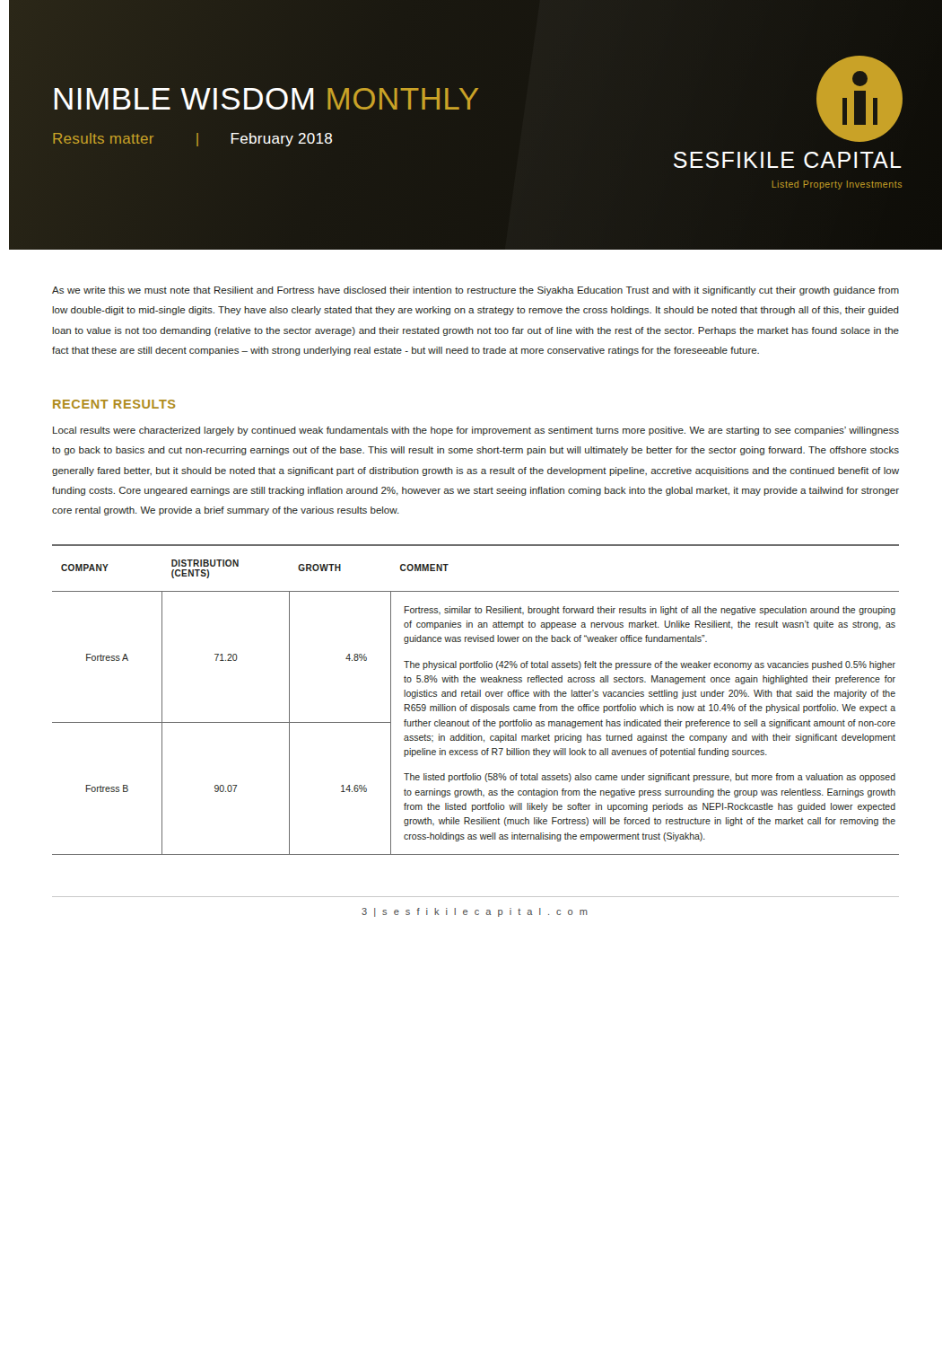NIMBLE WISDOM MONTHLY
Results matter|February 2018
SESFIKILE CAPITAL
Listed Property Investments
As we write this we must note that Resilient and Fortress have disclosed their intention to restructure the Siyakha Education Trust and with it significantly cut their growth guidance from low double-digit to mid-single digits. They have also clearly stated that they are working on a strategy to remove the cross holdings. It should be noted that through all of this, their guided loan to value is not too demanding (relative to the sector average) and their restated growth not too far out of line with the rest of the sector. Perhaps the market has found solace in the fact that these are still decent companies – with strong underlying real estate - but will need to trade at more conservative ratings for the foreseeable future.
Recent results
Local results were characterized largely by continued weak fundamentals with the hope for improvement as sentiment turns more positive. We are starting to see companies’ willingness to go back to basics and cut non-recurring earnings out of the base. This will result in some short-term pain but will ultimately be better for the sector going forward. The offshore stocks generally fared better, but it should be noted that a significant part of distribution growth is as a result of the development pipeline, accretive acquisitions and the continued benefit of low funding costs. Core ungeared earnings are still tracking inflation around 2%, however as we start seeing inflation coming back into the global market, it may provide a tailwind for stronger core rental growth. We provide a brief summary of the various results below.
| Company | Distribution (cents) | Growth | Comment |
| --- | --- | --- | --- |
| Fortress A | 71.20 | 4.8% | Fortress, similar to Resilient, brought forward their results in light of all the negative speculation around the grouping of companies in an attempt to appease a nervous market. Unlike Resilient, the result wasn’t quite as strong, as guidance was revised lower on the back of “weaker office fundamentals”. The physical portfolio (42% of total assets) felt the pressure of the weaker economy as vacancies pushed 0.5% higher to 5.8% with the weakness reflected across all sectors. Management once again highlighted their preference for logistics and retail over office with the latter’s vacancies settling just under 20%. With that said the majority of the R659 million of disposals came from the office portfolio which is now at 10.4% of the physical portfolio. We expect a further cleanout of the portfolio as management has indicated their preference to sell a significant amount of non-core assets; in addition, capital market pricing has turned against the company and with their significant development pipeline in excess of R7 billion they will look to all avenues of potential funding sources. The listed portfolio (58% of total assets) also came under significant pressure, but more from a valuation as opposed to earnings growth, as the contagion from the negative press surrounding the group was relentless. Earnings growth from the listed portfolio will likely be softer in upcoming periods as NEPI-Rockcastle has guided lower expected growth, while Resilient (much like Fortress) will be forced to restructure in light of the market call for removing the cross-holdings as well as internalising the empowerment trust (Siyakha). |
| Fortress B | 90.07 | 14.6% |
3 | s e s f i k i l e c a p i t a l . c o m